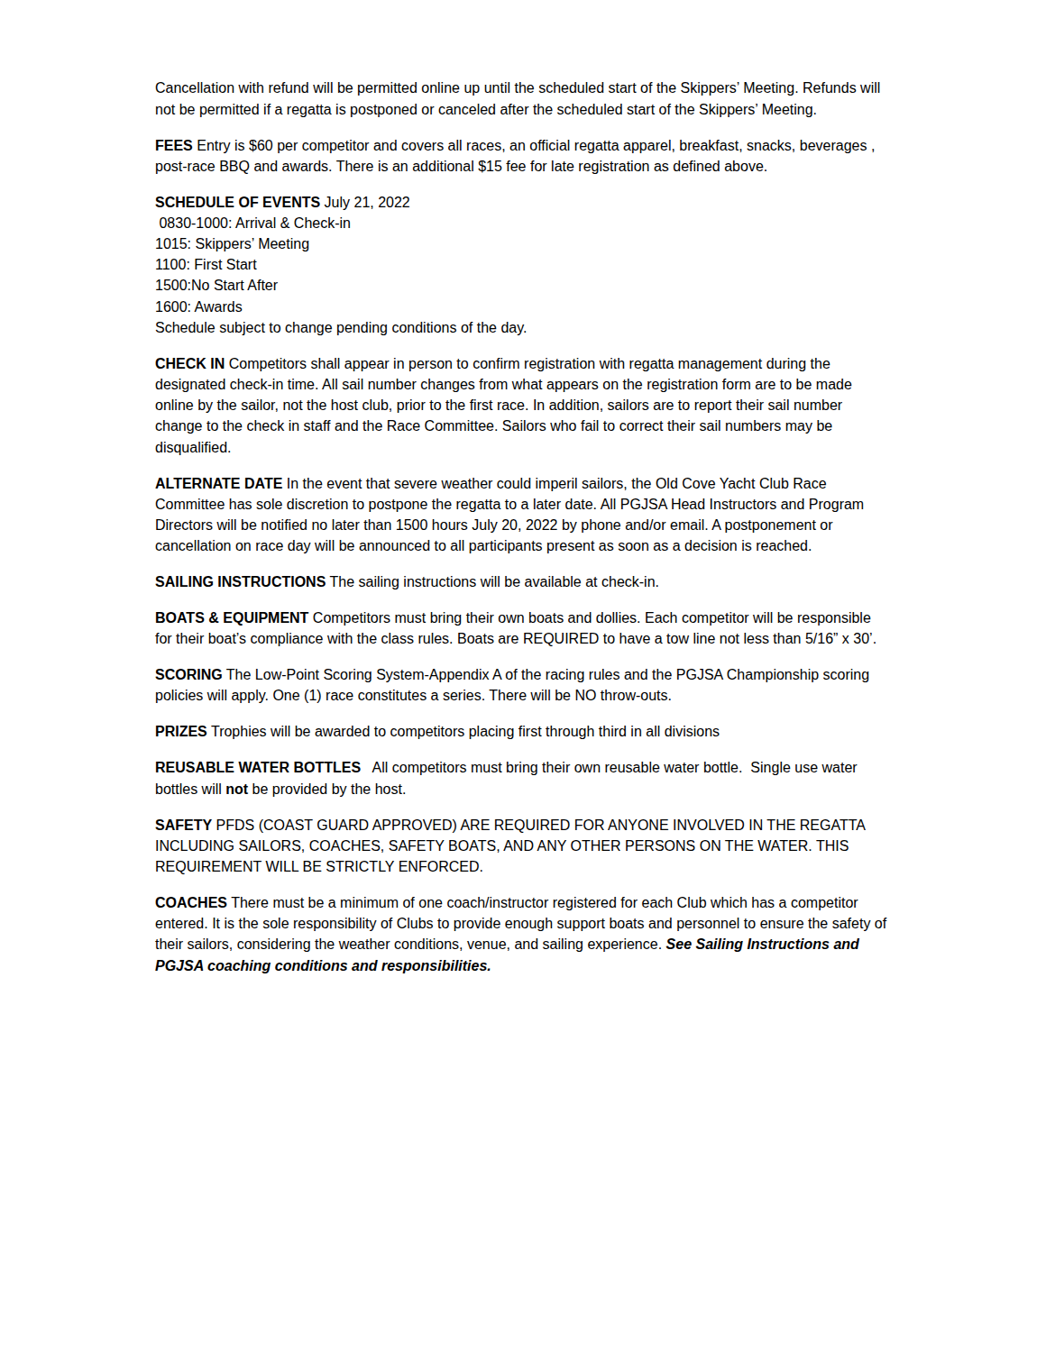Cancellation with refund will be permitted online up until the scheduled start of the Skippers’ Meeting. Refunds will not be permitted if a regatta is postponed or canceled after the scheduled start of the Skippers’ Meeting.
FEES Entry is $60 per competitor and covers all races, an official regatta apparel, breakfast, snacks, beverages , post-race BBQ and awards. There is an additional $15 fee for late registration as defined above.
SCHEDULE OF EVENTS July 21, 2022
0830-1000: Arrival & Check-in
1015: Skippers’ Meeting
1100: First Start
1500:No Start After
1600: Awards
Schedule subject to change pending conditions of the day.
CHECK IN Competitors shall appear in person to confirm registration with regatta management during the designated check-in time. All sail number changes from what appears on the registration form are to be made online by the sailor, not the host club, prior to the first race. In addition, sailors are to report their sail number change to the check in staff and the Race Committee. Sailors who fail to correct their sail numbers may be disqualified.
ALTERNATE DATE In the event that severe weather could imperil sailors, the Old Cove Yacht Club Race Committee has sole discretion to postpone the regatta to a later date. All PGJSA Head Instructors and Program Directors will be notified no later than 1500 hours July 20, 2022 by phone and/or email. A postponement or cancellation on race day will be announced to all participants present as soon as a decision is reached.
SAILING INSTRUCTIONS The sailing instructions will be available at check-in.
BOATS & EQUIPMENT Competitors must bring their own boats and dollies. Each competitor will be responsible for their boat’s compliance with the class rules. Boats are REQUIRED to have a tow line not less than 5/16” x 30’.
SCORING The Low-Point Scoring System-Appendix A of the racing rules and the PGJSA Championship scoring policies will apply. One (1) race constitutes a series. There will be NO throw-outs.
PRIZES Trophies will be awarded to competitors placing first through third in all divisions
REUSABLE WATER BOTTLES All competitors must bring their own reusable water bottle. Single use water bottles will not be provided by the host.
SAFETY PFDS (COAST GUARD APPROVED) ARE REQUIRED FOR ANYONE INVOLVED IN THE REGATTA INCLUDING SAILORS, COACHES, SAFETY BOATS, AND ANY OTHER PERSONS ON THE WATER. THIS REQUIREMENT WILL BE STRICTLY ENFORCED.
COACHES There must be a minimum of one coach/instructor registered for each Club which has a competitor entered. It is the sole responsibility of Clubs to provide enough support boats and personnel to ensure the safety of their sailors, considering the weather conditions, venue, and sailing experience. See Sailing Instructions and PGJSA coaching conditions and responsibilities.